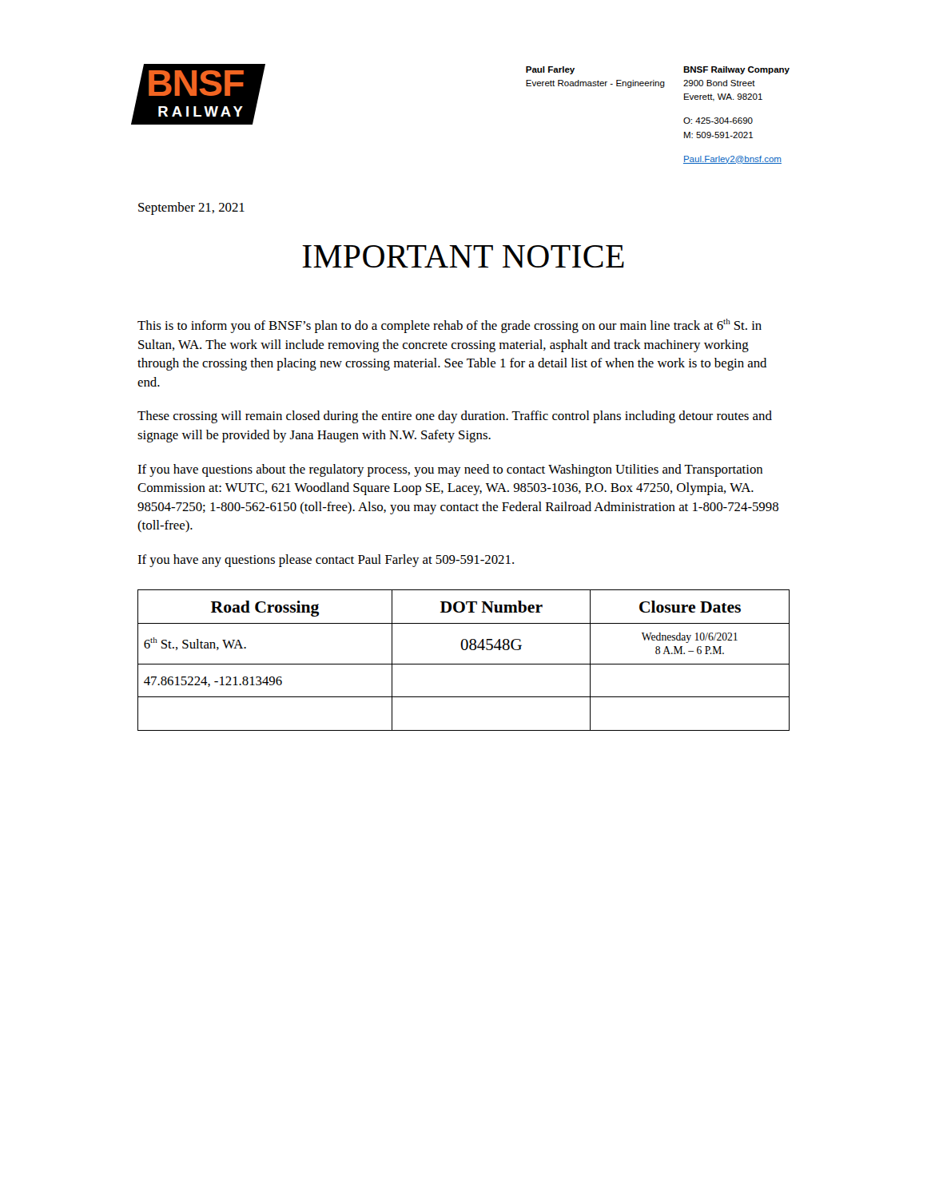BNSF RAILWAY
Paul Farley
Everett Roadmaster - Engineering
BNSF Railway Company
2900 Bond Street
Everett, WA. 98201
O: 425-304-6690
M: 509-591-2021
Paul.Farley2@bnsf.com
September 21, 2021
IMPORTANT NOTICE
This is to inform you of BNSF’s plan to do a complete rehab of the grade crossing on our main line track at 6th St. in Sultan, WA. The work will include removing the concrete crossing material, asphalt and track machinery working through the crossing then placing new crossing material. See Table 1 for a detail list of when the work is to begin and end.
These crossing will remain closed during the entire one day duration. Traffic control plans including detour routes and signage will be provided by Jana Haugen with N.W. Safety Signs.
If you have questions about the regulatory process, you may need to contact Washington Utilities and Transportation Commission at: WUTC, 621 Woodland Square Loop SE, Lacey, WA. 98503-1036, P.O. Box 47250, Olympia, WA. 98504-7250; 1-800-562-6150 (toll-free). Also, you may contact the Federal Railroad Administration at 1-800-724-5998 (toll-free).
If you have any questions please contact Paul Farley at 509-591-2021.
| Road Crossing | DOT Number | Closure Dates |
| --- | --- | --- |
| 6 th St., Sultan, WA. | 084548G | Wednesday 10/6/2021 8 A.M. – 6 P.M. |
| 47.8615224, -121.813496 | | |